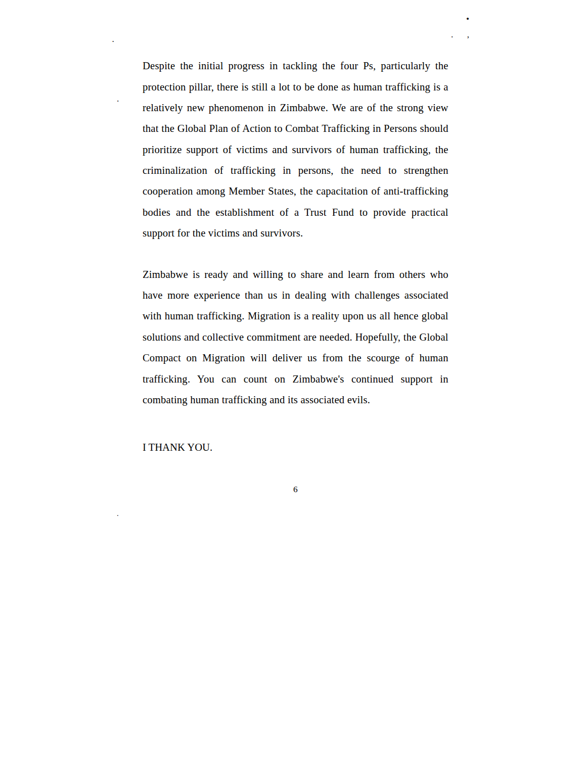• . , . .
Despite the initial progress in tackling the four Ps, particularly the protection pillar, there is still a lot to be done as human trafficking is a relatively new phenomenon in Zimbabwe. We are of the strong view that the Global Plan of Action to Combat Trafficking in Persons should prioritize support of victims and survivors of human trafficking, the criminalization of trafficking in persons, the need to strengthen cooperation among Member States, the capacitation of anti-trafficking bodies and the establishment of a Trust Fund to provide practical support for the victims and survivors.
Zimbabwe is ready and willing to share and learn from others who have more experience than us in dealing with challenges associated with human trafficking. Migration is a reality upon us all hence global solutions and collective commitment are needed. Hopefully, the Global Compact on Migration will deliver us from the scourge of human trafficking. You can count on Zimbabwe's continued support in combating human trafficking and its associated evils.
I THANK YOU.
6
.